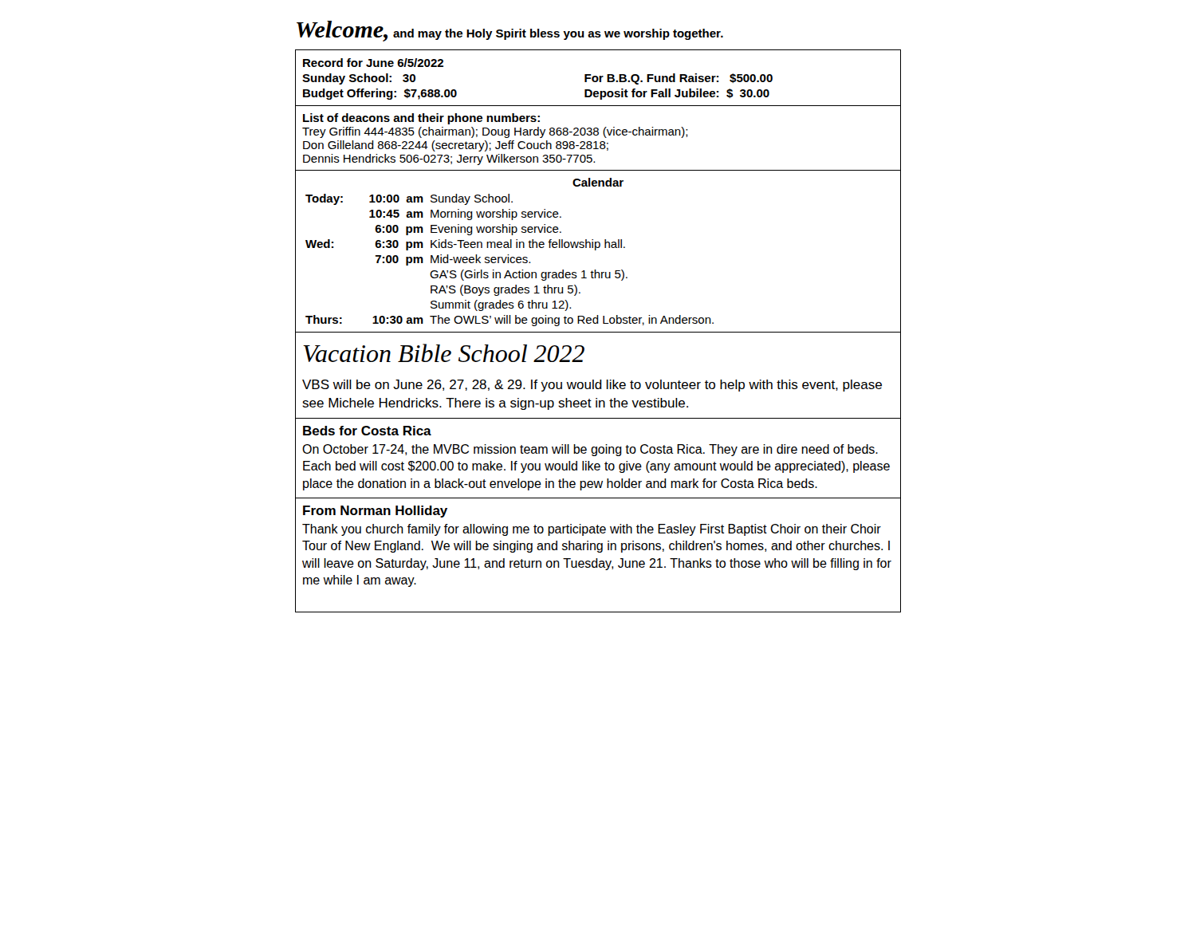Welcome,
and may the Holy Spirit bless you as we worship together.
| Record for June 6/5/2022 |
| Sunday School: 30 | For B.B.Q. Fund Raiser: $500.00 |
| Budget Offering: $7,688.00 | Deposit for Fall Jubilee: $ 30.00 |
List of deacons and their phone numbers:
Trey Griffin 444-4835 (chairman); Doug Hardy 868-2038 (vice-chairman);
Don Gilleland 868-2244 (secretary); Jeff Couch 898-2818;
Dennis Hendricks 506-0273; Jerry Wilkerson 350-7705.
Calendar
| Today: | 10:00 am | Sunday School. |
| | 10:45 am | Morning worship service. |
| | 6:00 pm | Evening worship service. |
| Wed: | 6:30 pm | Kids-Teen meal in the fellowship hall. |
| | 7:00 pm | Mid-week services. |
| | | GA’S (Girls in Action grades 1 thru 5). |
| | | RA’S (Boys grades 1 thru 5). |
| | | Summit (grades 6 thru 12). |
| Thurs: | 10:30 am | The OWLS’ will be going to Red Lobster, in Anderson. |
Vacation Bible School 2022
VBS will be on June 26, 27, 28, & 29. If you would like to volunteer to help with this event, please see Michele Hendricks. There is a sign-up sheet in the vestibule.
Beds for Costa Rica
On October 17-24, the MVBC mission team will be going to Costa Rica. They are in dire need of beds. Each bed will cost $200.00 to make. If you would like to give (any amount would be appreciated), please place the donation in a black-out envelope in the pew holder and mark for Costa Rica beds.
From Norman Holliday
Thank you church family for allowing me to participate with the Easley First Baptist Choir on their Choir Tour of New England. We will be singing and sharing in prisons, children's homes, and other churches. I will leave on Saturday, June 11, and return on Tuesday, June 21. Thanks to those who will be filling in for me while I am away.